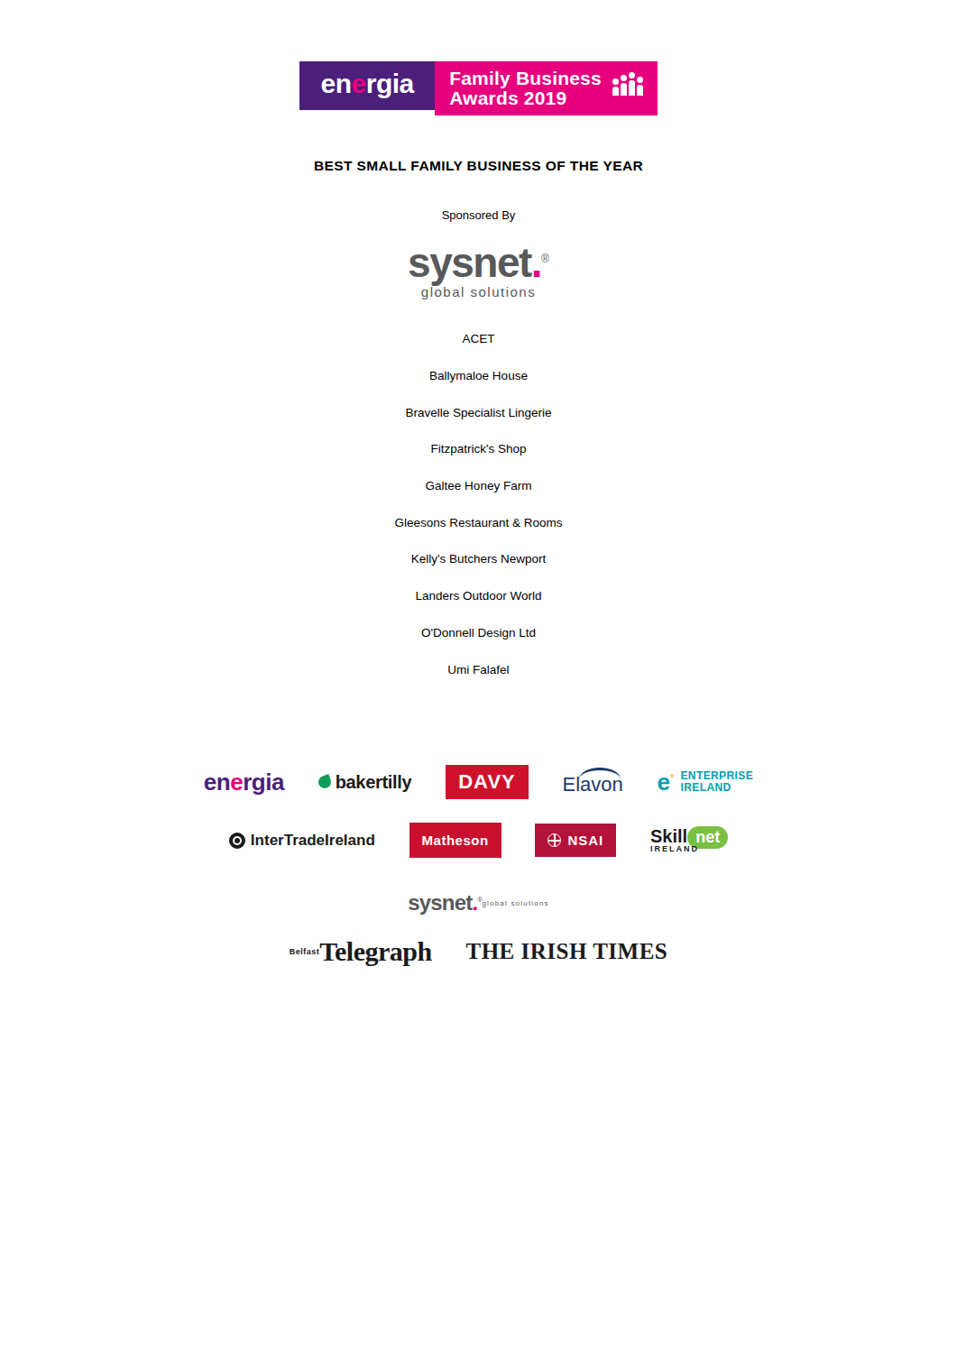energia
Family Business Awards 2019
Best Small Family Business of the Year
Sponsored By
sysnet.® global solutions
ACET
Ballymaloe House
Bravelle Specialist Lingerie
Fitzpatrick's Shop
Galtee Honey Farm
Gleesons Restaurant & Rooms
Kelly's Butchers Newport
Landers Outdoor World
O'Donnell Design Ltd
Umi Falafel
energia bakertilly DAVY Elavon e° ENTERPRISE IRELAND
InterTradeIreland Matheson NSAI Skillnet IRELAND sysnet.® global solutions
Belfast Telegraph THE IRISH TIMES